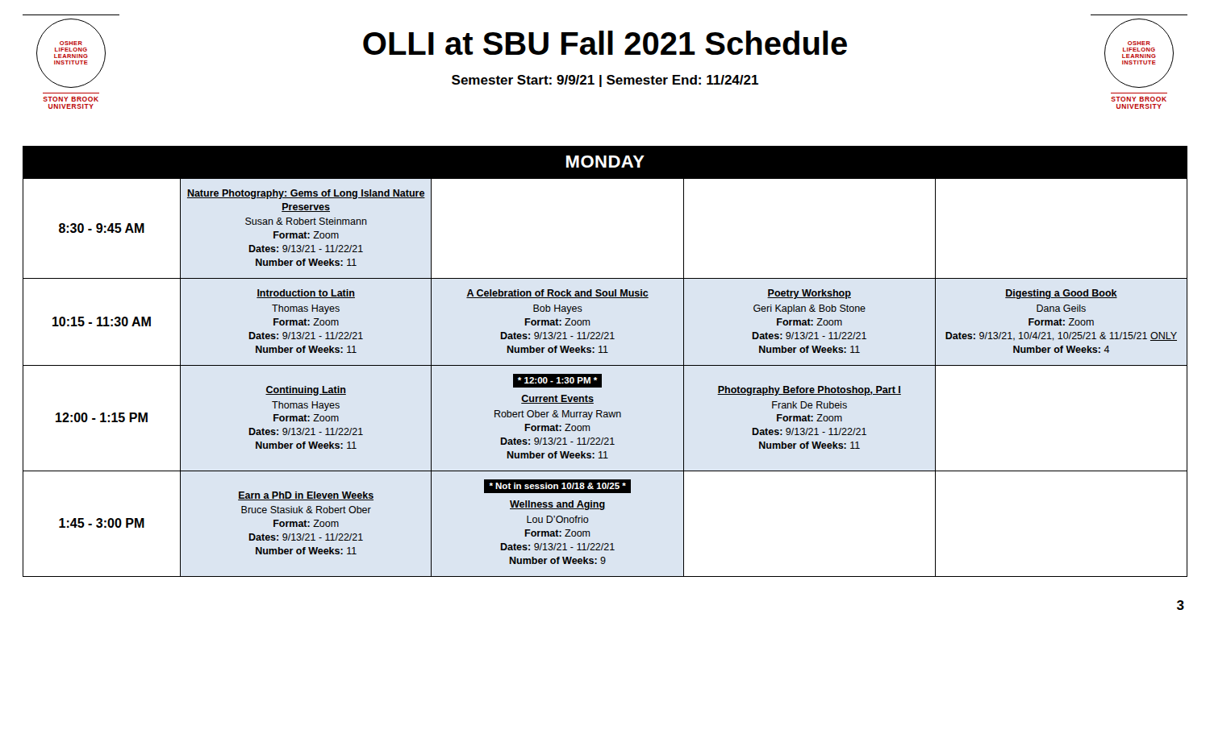OSHER LIFELONG LEARNING INSTITUTE
STONY BROOK
UNIVERSITY
OLLI at SBU Fall 2021 Schedule
Semester Start: 9/9/21 | Semester End: 11/24/21
OSHER LIFELONG LEARNING INSTITUTE
STONY BROOK
UNIVERSITY
MONDAY
| 8:30 - 9:45 AM | Nature Photography: Gems of Long Island Nature Preserves Susan & Robert Steinmann Format: Zoom Dates: 9/13/21 - 11/22/21 Number of Weeks: 11 | | | |
| 10:15 - 11:30 AM | Introduction to Latin Thomas Hayes Format: Zoom Dates: 9/13/21 - 11/22/21 Number of Weeks: 11 | A Celebration of Rock and Soul Music Bob Hayes Format: Zoom Dates: 9/13/21 - 11/22/21 Number of Weeks: 11 | Poetry Workshop Geri Kaplan & Bob Stone Format: Zoom Dates: 9/13/21 - 11/22/21 Number of Weeks: 11 | Digesting a Good Book Dana Geils Format: Zoom Dates: 9/13/21, 10/4/21, 10/25/21 & 11/15/21 ONLY Number of Weeks: 4 |
| 12:00 - 1:15 PM | Continuing Latin Thomas Hayes Format: Zoom Dates: 9/13/21 - 11/22/21 Number of Weeks: 11 | * 12:00 - 1:30 PM * Current Events Robert Ober & Murray Rawn Format: Zoom Dates: 9/13/21 - 11/22/21 Number of Weeks: 11 | Photography Before Photoshop, Part I Frank De Rubeis Format: Zoom Dates: 9/13/21 - 11/22/21 Number of Weeks: 11 | |
| 1:45 - 3:00 PM | Earn a PhD in Eleven Weeks Bruce Stasiuk & Robert Ober Format: Zoom Dates: 9/13/21 - 11/22/21 Number of Weeks: 11 | * Not in session 10/18 & 10/25 * Wellness and Aging Lou D’Onofrio Format: Zoom Dates: 9/13/21 - 11/22/21 Number of Weeks: 9 | | |
3